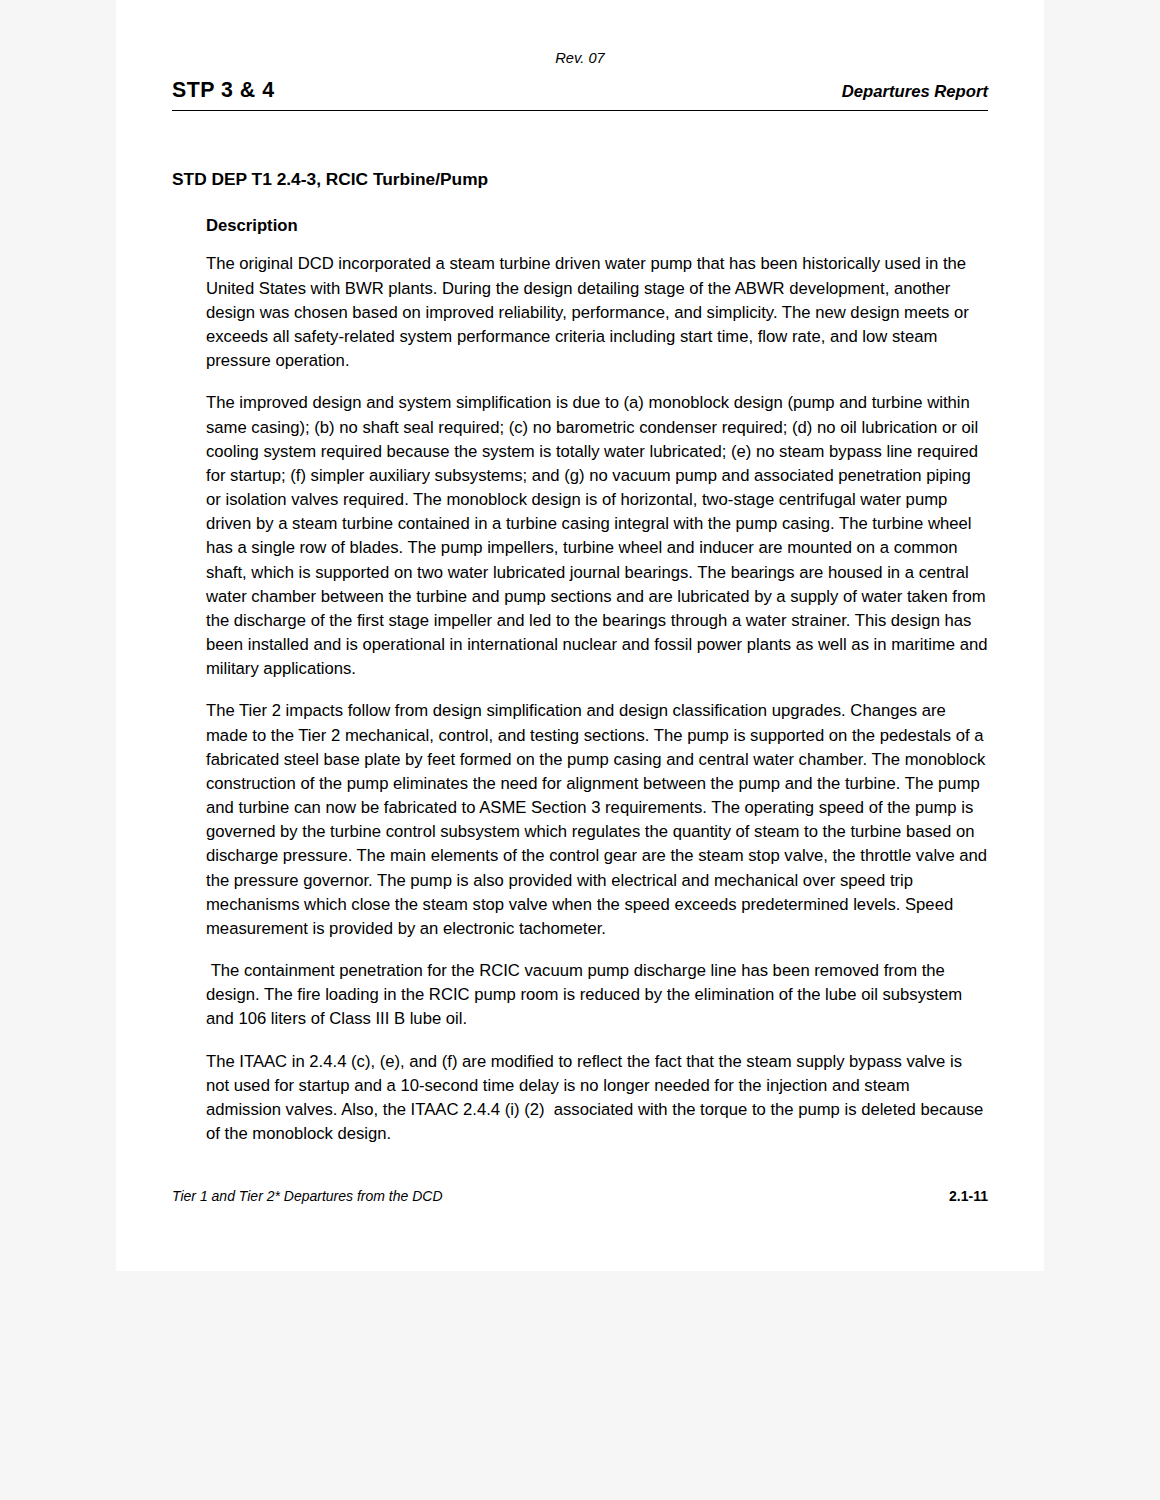Rev. 07
STP 3 & 4 Departures Report
STD DEP T1 2.4-3, RCIC Turbine/Pump
Description
The original DCD incorporated a steam turbine driven water pump that has been historically used in the United States with BWR plants. During the design detailing stage of the ABWR development, another design was chosen based on improved reliability, performance, and simplicity. The new design meets or exceeds all safety-related system performance criteria including start time, flow rate, and low steam pressure operation.
The improved design and system simplification is due to (a) monoblock design (pump and turbine within same casing); (b) no shaft seal required; (c) no barometric condenser required; (d) no oil lubrication or oil cooling system required because the system is totally water lubricated; (e) no steam bypass line required for startup; (f) simpler auxiliary subsystems; and (g) no vacuum pump and associated penetration piping or isolation valves required. The monoblock design is of horizontal, two-stage centrifugal water pump driven by a steam turbine contained in a turbine casing integral with the pump casing. The turbine wheel has a single row of blades. The pump impellers, turbine wheel and inducer are mounted on a common shaft, which is supported on two water lubricated journal bearings. The bearings are housed in a central water chamber between the turbine and pump sections and are lubricated by a supply of water taken from the discharge of the first stage impeller and led to the bearings through a water strainer. This design has been installed and is operational in international nuclear and fossil power plants as well as in maritime and military applications.
The Tier 2 impacts follow from design simplification and design classification upgrades. Changes are made to the Tier 2 mechanical, control, and testing sections. The pump is supported on the pedestals of a fabricated steel base plate by feet formed on the pump casing and central water chamber. The monoblock construction of the pump eliminates the need for alignment between the pump and the turbine. The pump and turbine can now be fabricated to ASME Section 3 requirements. The operating speed of the pump is governed by the turbine control subsystem which regulates the quantity of steam to the turbine based on discharge pressure. The main elements of the control gear are the steam stop valve, the throttle valve and the pressure governor. The pump is also provided with electrical and mechanical over speed trip mechanisms which close the steam stop valve when the speed exceeds predetermined levels. Speed measurement is provided by an electronic tachometer.
The containment penetration for the RCIC vacuum pump discharge line has been removed from the design. The fire loading in the RCIC pump room is reduced by the elimination of the lube oil subsystem and 106 liters of Class III B lube oil.
The ITAAC in 2.4.4 (c), (e), and (f) are modified to reflect the fact that the steam supply bypass valve is not used for startup and a 10-second time delay is no longer needed for the injection and steam admission valves. Also, the ITAAC 2.4.4 (i) (2) associated with the torque to the pump is deleted because of the monoblock design.
Tier 1 and Tier 2* Departures from the DCD 2.1-11